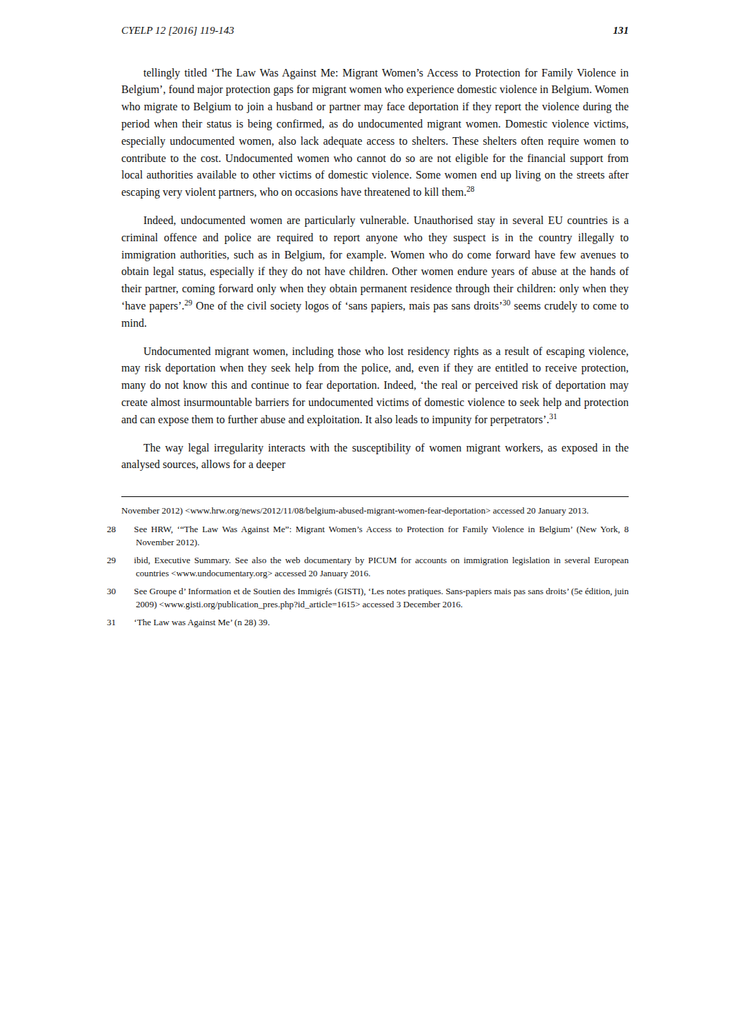CYELP 12 [2016] 119-143 131
tellingly titled ‘The Law Was Against Me: Migrant Women’s Access to Protection for Family Violence in Belgium’, found major protection gaps for migrant women who experience domestic violence in Belgium. Women who migrate to Belgium to join a husband or partner may face deportation if they report the violence during the period when their status is being confirmed, as do undocumented migrant women. Domestic violence victims, especially undocumented women, also lack adequate access to shelters. These shelters often require women to contribute to the cost. Undocumented women who cannot do so are not eligible for the financial support from local authorities available to other victims of domestic violence. Some women end up living on the streets after escaping very violent partners, who on occasions have threatened to kill them.28
Indeed, undocumented women are particularly vulnerable. Unauthorised stay in several EU countries is a criminal offence and police are required to report anyone who they suspect is in the country illegally to immigration authorities, such as in Belgium, for example. Women who do come forward have few avenues to obtain legal status, especially if they do not have children. Other women endure years of abuse at the hands of their partner, coming forward only when they obtain permanent residence through their children: only when they ‘have papers’.29 One of the civil society logos of ‘sans papiers, mais pas sans droits’30 seems crudely to come to mind.
Undocumented migrant women, including those who lost residency rights as a result of escaping violence, may risk deportation when they seek help from the police, and, even if they are entitled to receive protection, many do not know this and continue to fear deportation. Indeed, ‘the real or perceived risk of deportation may create almost insurmountable barriers for undocumented victims of domestic violence to seek help and protection and can expose them to further abuse and exploitation. It also leads to impunity for perpetrators’.31
The way legal irregularity interacts with the susceptibility of women migrant workers, as exposed in the analysed sources, allows for a deeper
November 2012) <www.hrw.org/news/2012/11/08/belgium-abused-migrant-women-fear-deportation> accessed 20 January 2013.
28 See HRW, ‘“The Law Was Against Me”: Migrant Women’s Access to Protection for Family Violence in Belgium’ (New York, 8 November 2012).
29ibid, Executive Summary. See also the web documentary by PICUM for accounts on immigration legislation in several European countries <www.undocumentary.org> accessed 20 January 2016.
30 See Groupe d’ Information et de Soutien des Immigrés (GISTI), ‘Les notes pratiques. Sans-papiers mais pas sans droits’ (5e édition, juin 2009) <www.gisti.org/publication_pres.php?id_article=1615> accessed 3 December 2016.
31‘The Law was Against Me’ (n 28) 39.